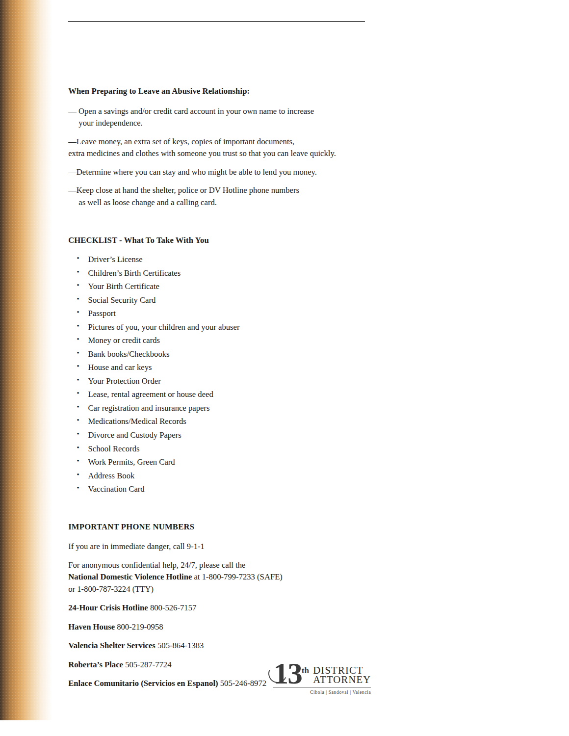When Preparing to Leave an Abusive Relationship:
— Open a savings and/or credit card account in your own name to increase your independence.
—Leave money, an extra set of keys, copies of important documents, extra medicines and clothes with someone you trust so that you can leave quickly.
—Determine where you can stay and who might be able to lend you money.
—Keep close at hand the shelter, police or DV Hotline phone numbers as well as loose change and a calling card.
CHECKLIST - What To Take With You
Driver’s License
Children’s Birth Certificates
Your Birth Certificate
Social Security Card
Passport
Pictures of you, your children and your abuser
Money or credit cards
Bank books/Checkbooks
House and car keys
Your Protection Order
Lease, rental agreement or house deed
Car registration and insurance papers
Medications/Medical Records
Divorce and Custody Papers
School Records
Work Permits, Green Card
Address Book
Vaccination Card
IMPORTANT PHONE NUMBERS
If you are in immediate danger, call 9-1-1
For anonymous confidential help, 24/7, please call the
National Domestic Violence Hotline at 1-800-799-7233 (SAFE)
or 1-800-787-3224 (TTY)
24-Hour Crisis Hotline 800-526-7157
Haven House 800-219-0958
Valencia Shelter Services 505-864-1383
Roberta’s Place 505-287-7724
Enlace Comunitario (Servicios en Espanol) 505-246-8972
13th
DISTRICT ATTORNEY
Cibola | Sandoval | Valencia